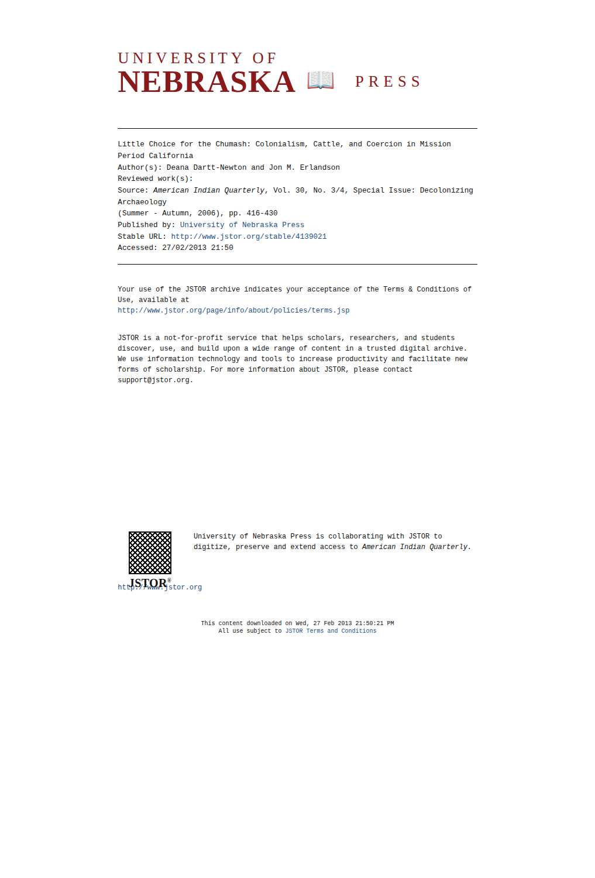UNIVERSITY OF NEBRASKA📖PRESS
Little Choice for the Chumash: Colonialism, Cattle, and Coercion in Mission Period California Author(s): Deana Dartt-Newton and Jon M. Erlandson Reviewed work(s): Source: American Indian Quarterly, Vol. 30, No. 3/4, Special Issue: Decolonizing Archaeology (Summer - Autumn, 2006), pp. 416-430 Published by: University of Nebraska Press Stable URL: http://www.jstor.org/stable/4139021 Accessed: 27/02/2013 21:50
Your use of the JSTOR archive indicates your acceptance of the Terms & Conditions of Use, available at
http://www.jstor.org/page/info/about/policies/terms.jsp
JSTOR is a not-for-profit service that helps scholars, researchers, and students discover, use, and build upon a wide range of content in a trusted digital archive. We use information technology and tools to increase productivity and facilitate new forms of scholarship. For more information about JSTOR, please contact support@jstor.org.
JSTOR®
University of Nebraska Press is collaborating with JSTOR to digitize, preserve and extend access to American Indian Quarterly.
http://www.jstor.org
This content downloaded on Wed, 27 Feb 2013 21:50:21 PM
All use subject to JSTOR Terms and Conditions